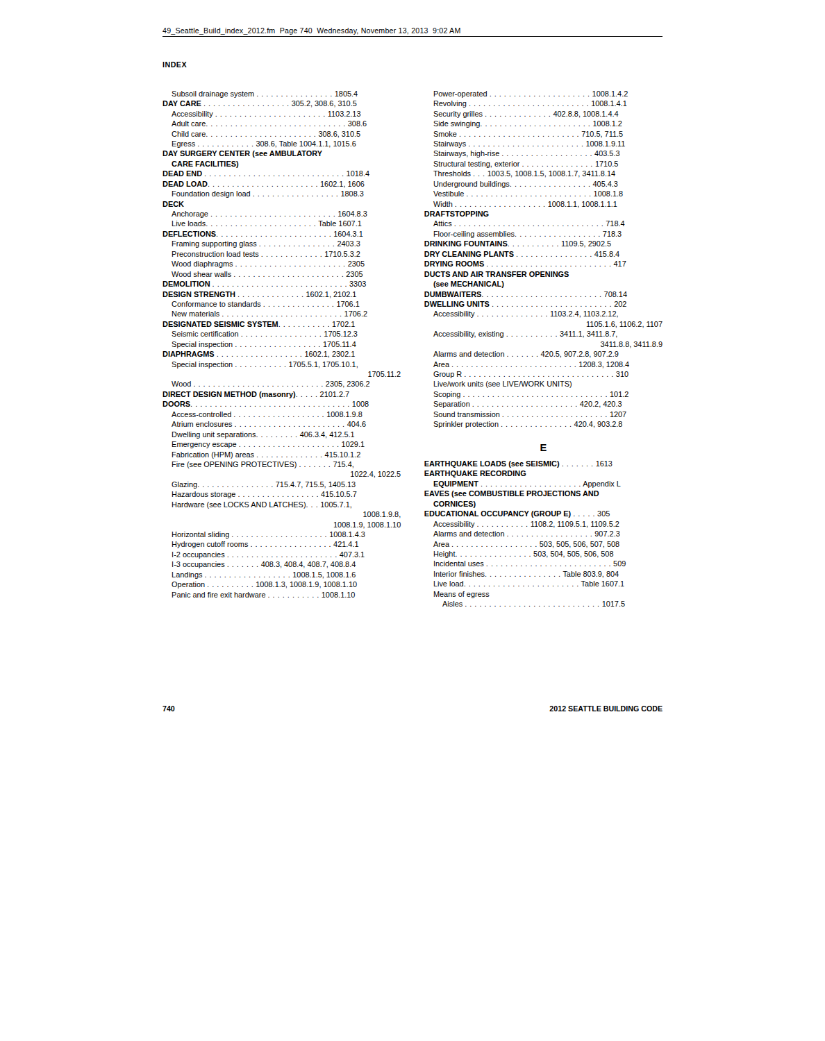49_Seattle_Build_index_2012.fm Page 740 Wednesday, November 13, 2013 9:02 AM
INDEX
Subsoil drainage system . . . . . . . . . . . . . . . . 1805.4
DAY CARE . . . . . . . . . . . . . . . . . . 305.2, 308.6, 310.5
Accessibility . . . . . . . . . . . . . . . . . . . . . . . 1103.2.13
Adult care. . . . . . . . . . . . . . . . . . . . . . . . . . . . . 308.6
Child care. . . . . . . . . . . . . . . . . . . . . . . 308.6, 310.5
Egress . . . . . . . . . . . . 308.6, Table 1004.1.1, 1015.6
DAY SURGERY CENTER (see AMBULATORY
CARE FACILITIES)
DEAD END . . . . . . . . . . . . . . . . . . . . . . . . . . . . . 1018.4
DEAD LOAD. . . . . . . . . . . . . . . . . . . . . . . 1602.1, 1606
Foundation design load . . . . . . . . . . . . . . . . . . 1808.3
DECK
Anchorage . . . . . . . . . . . . . . . . . . . . . . . . . . 1604.8.3
Live loads. . . . . . . . . . . . . . . . . . . . . . . Table 1607.1
DEFLECTIONS. . . . . . . . . . . . . . . . . . . . . . . . 1604.3.1
Framing supporting glass . . . . . . . . . . . . . . . . 2403.3
Preconstruction load tests . . . . . . . . . . . . . 1710.5.3.2
Wood diaphragms . . . . . . . . . . . . . . . . . . . . . . . 2305
Wood shear walls . . . . . . . . . . . . . . . . . . . . . . . 2305
DEMOLITION . . . . . . . . . . . . . . . . . . . . . . . . . . . . 3303
DESIGN STRENGTH . . . . . . . . . . . . . . 1602.1, 2102.1
Conformance to standards . . . . . . . . . . . . . . . 1706.1
New materials . . . . . . . . . . . . . . . . . . . . . . . . . 1706.2
DESIGNATED SEISMIC SYSTEM. . . . . . . . . . . 1702.1
Seismic certification . . . . . . . . . . . . . . . . . 1705.12.3
Special inspection . . . . . . . . . . . . . . . . . . 1705.11.4
DIAPHRAGMS . . . . . . . . . . . . . . . . . . 1602.1, 2302.1
Special inspection . . . . . . . . . . . 1705.5.1, 1705.10.1,
1705.11.2
Wood . . . . . . . . . . . . . . . . . . . . . . . . . . . 2305, 2306.2
DIRECT DESIGN METHOD (masonry). . . . . 2101.2.7
DOORS. . . . . . . . . . . . . . . . . . . . . . . . . . . . . . . . . 1008
Access-controlled . . . . . . . . . . . . . . . . . . . 1008.1.9.8
Atrium enclosures . . . . . . . . . . . . . . . . . . . . . . . 404.6
Dwelling unit separations. . . . . . . . . 406.3.4, 412.5.1
Emergency escape . . . . . . . . . . . . . . . . . . . . . 1029.1
Fabrication (HPM) areas . . . . . . . . . . . . . . 415.10.1.2
Fire (see OPENING PROTECTIVES) . . . . . . . 715.4,
1022.4, 1022.5
Glazing. . . . . . . . . . . . . . . . 715.4.7, 715.5, 1405.13
Hazardous storage . . . . . . . . . . . . . . . . . 415.10.5.7
Hardware (see LOCKS AND LATCHES). . . 1005.7.1,
1008.1.9.8,
1008.1.9, 1008.1.10
Horizontal sliding . . . . . . . . . . . . . . . . . . . . 1008.1.4.3
Hydrogen cutoff rooms . . . . . . . . . . . . . . . . . 421.4.1
I-2 occupancies . . . . . . . . . . . . . . . . . . . . . . . 407.3.1
I-3 occupancies . . . . . . . 408.3, 408.4, 408.7, 408.8.4
Landings . . . . . . . . . . . . . . . . . . 1008.1.5, 1008.1.6
Operation . . . . . . . . . . 1008.1.3, 1008.1.9, 1008.1.10
Panic and fire exit hardware . . . . . . . . . . . 1008.1.10
Power-operated . . . . . . . . . . . . . . . . . . . . . 1008.1.4.2
Revolving . . . . . . . . . . . . . . . . . . . . . . . . . 1008.1.4.1
Security grilles . . . . . . . . . . . . . . 402.8.8, 1008.1.4.4
Side swinging. . . . . . . . . . . . . . . . . . . . . . . 1008.1.2
Smoke . . . . . . . . . . . . . . . . . . . . . . . . . 710.5, 711.5
Stairways . . . . . . . . . . . . . . . . . . . . . . . . 1008.1.9.11
Stairways, high-rise . . . . . . . . . . . . . . . . . . . 403.5.3
Structural testing, exterior . . . . . . . . . . . . . . . 1710.5
Thresholds . . . 1003.5, 1008.1.5, 1008.1.7, 3411.8.14
Underground buildings. . . . . . . . . . . . . . . . . 405.4.3
Vestibule . . . . . . . . . . . . . . . . . . . . . . . . . . 1008.1.8
Width . . . . . . . . . . . . . . . . . . . 1008.1.1, 1008.1.1.1
DRAFTSTOPPING
Attics . . . . . . . . . . . . . . . . . . . . . . . . . . . . . . . 718.4
Floor-ceiling assemblies. . . . . . . . . . . . . . . . . . 718.3
DRINKING FOUNTAINS. . . . . . . . . . . 1109.5, 2902.5
DRY CLEANING PLANTS . . . . . . . . . . . . . . . . 415.8.4
DRYING ROOMS . . . . . . . . . . . . . . . . . . . . . . . . . . 417
DUCTS AND AIR TRANSFER OPENINGS
(see MECHANICAL)
DUMBWAITERS. . . . . . . . . . . . . . . . . . . . . . . . . 708.14
DWELLING UNITS . . . . . . . . . . . . . . . . . . . . . . . . . 202
Accessibility . . . . . . . . . . . . . . . 1103.2.4, 1103.2.12,
1105.1.6, 1106.2, 1107
Accessibility, existing . . . . . . . . . . . 3411.1, 3411.8.7,
3411.8.8, 3411.8.9
Alarms and detection . . . . . . . 420.5, 907.2.8, 907.2.9
Area . . . . . . . . . . . . . . . . . . . . . . . . . . 1208.3, 1208.4
Group R . . . . . . . . . . . . . . . . . . . . . . . . . . . . . . . 310
Live/work units (see LIVE/WORK UNITS)
Scoping . . . . . . . . . . . . . . . . . . . . . . . . . . . . . . 101.2
Separation . . . . . . . . . . . . . . . . . . . . . . 420.2, 420.3
Sound transmission . . . . . . . . . . . . . . . . . . . . . . 1207
Sprinkler protection . . . . . . . . . . . . . . . 420.4, 903.2.8
E
EARTHQUAKE LOADS (see SEISMIC) . . . . . . . 1613
EARTHQUAKE RECORDING
EQUIPMENT . . . . . . . . . . . . . . . . . . . . . Appendix L
EAVES (see COMBUSTIBLE PROJECTIONS AND
CORNICES)
EDUCATIONAL OCCUPANCY (GROUP E) . . . . . 305
Accessibility . . . . . . . . . . . 1108.2, 1109.5.1, 1109.5.2
Alarms and detection . . . . . . . . . . . . . . . . . . 907.2.3
Area . . . . . . . . . . . . . . . . . . 503, 505, 506, 507, 508
Height. . . . . . . . . . . . . . . . 503, 504, 505, 506, 508
Incidental uses . . . . . . . . . . . . . . . . . . . . . . . . . . 509
Interior finishes. . . . . . . . . . . . . . . . Table 803.9, 804
Live load. . . . . . . . . . . . . . . . . . . . . . . . Table 1607.1
Means of egress
Aisles . . . . . . . . . . . . . . . . . . . . . . . . . . . . 1017.5
740 2012 SEATTLE BUILDING CODE